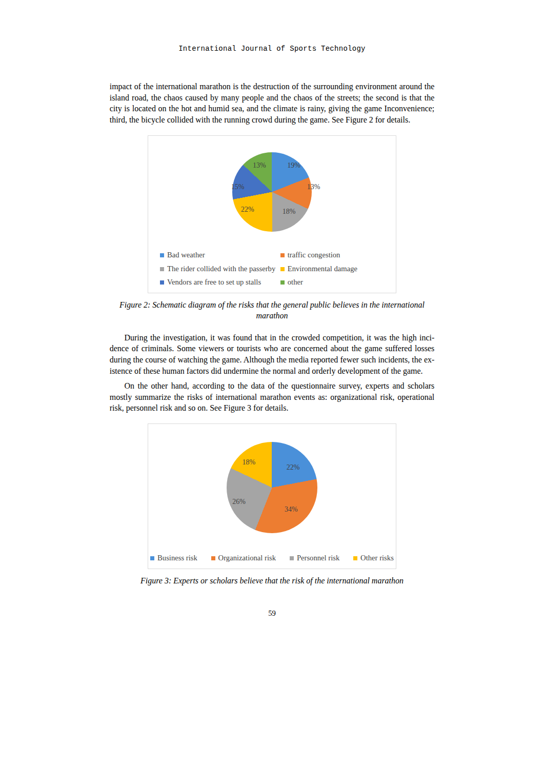International Journal of Sports Technology
impact of the international marathon is the destruction of the surrounding environment around the island road, the chaos caused by many people and the chaos of the streets; the second is that the city is located on the hot and humid sea, and the climate is rainy, giving the game Inconvenience; third, the bicycle collided with the running crowd during the game. See Figure 2 for details.
19% 13% 18% 22% 15% 13%
Bad weather
traffic congestion
The rider collided with the passerby
Environmental damage
Vendors are free to set up stalls
other
Figure 2: Schematic diagram of the risks that the general public believes in the international marathon
During the investigation, it was found that in the crowded competition, it was the high incidence of criminals. Some viewers or tourists who are concerned about the game suffered losses during the course of watching the game. Although the media reported fewer such incidents, the existence of these human factors did undermine the normal and orderly development of the game.
On the other hand, according to the data of the questionnaire survey, experts and scholars mostly summarize the risks of international marathon events as: organizational risk, operational risk, personnel risk and so on. See Figure 3 for details.
22% 34% 26% 18%
Business risk
Organizational risk
Personnel risk
Other risks
Figure 3: Experts or scholars believe that the risk of the international marathon
59